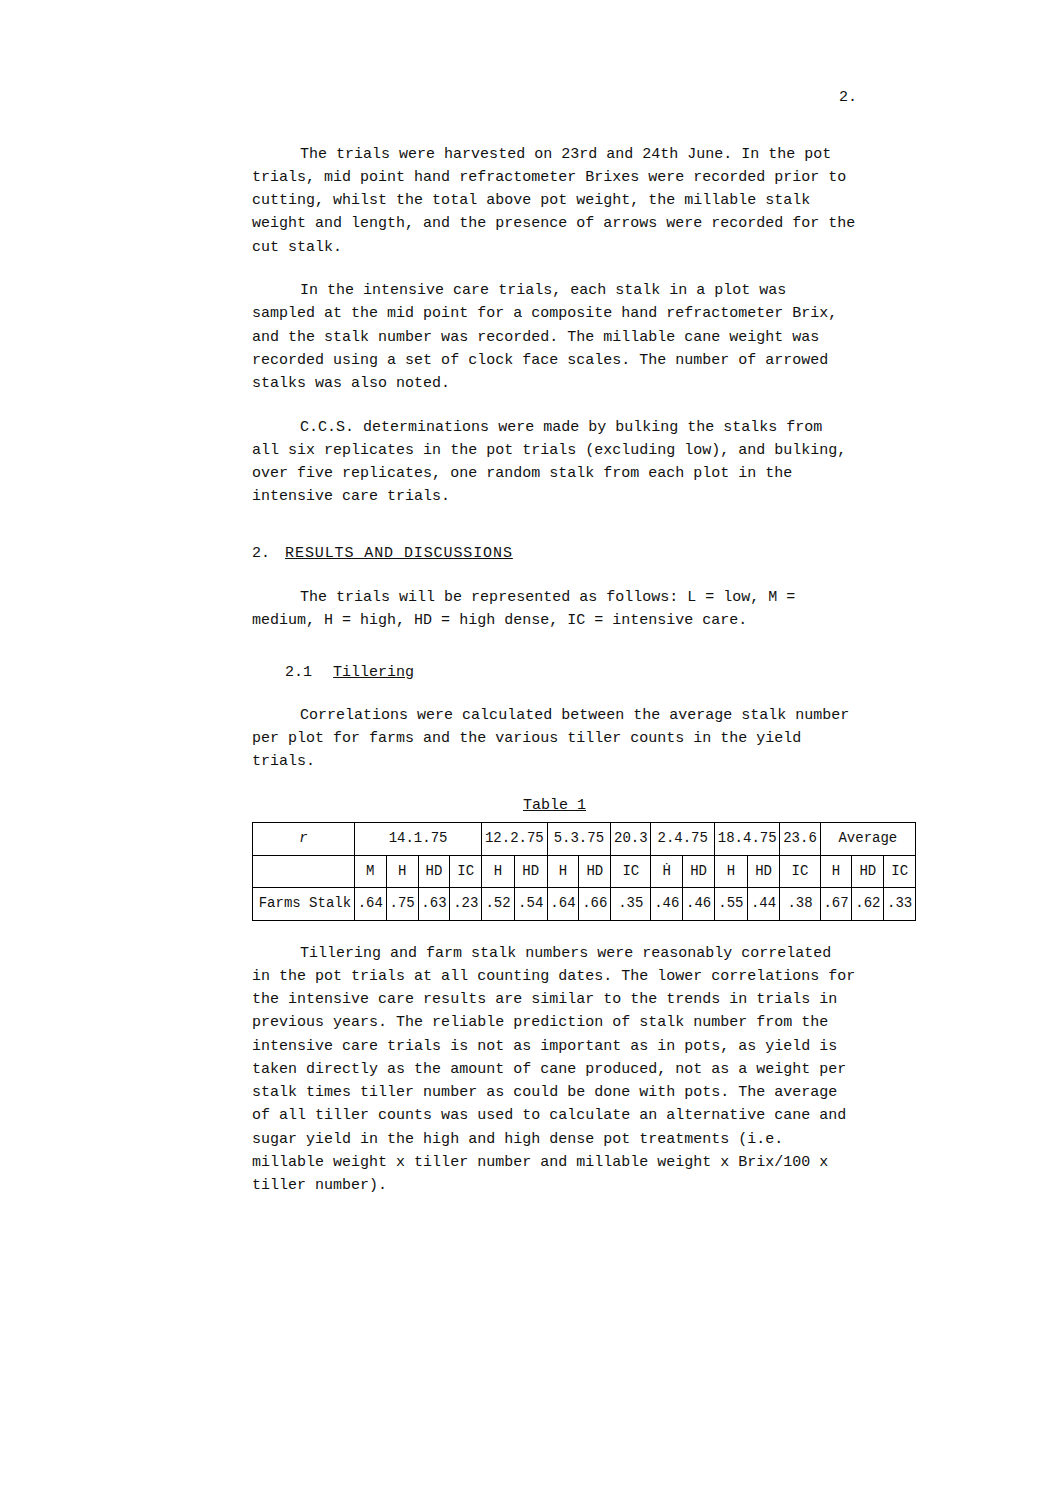2.
The trials were harvested on 23rd and 24th June. In the pot trials, mid point hand refractometer Brixes were recorded prior to cutting, whilst the total above pot weight, the millable stalk weight and length, and the presence of arrows were recorded for the cut stalk.
In the intensive care trials, each stalk in a plot was sampled at the mid point for a composite hand refractometer Brix, and the stalk number was recorded. The millable cane weight was recorded using a set of clock face scales. The number of arrowed stalks was also noted.
C.C.S. determinations were made by bulking the stalks from all six replicates in the pot trials (excluding low), and bulking, over five replicates, one random stalk from each plot in the intensive care trials.
2. RESULTS AND DISCUSSIONS
The trials will be represented as follows: L = low, M = medium, H = high, HD = high dense, IC = intensive care.
2.1 Tillering
Correlations were calculated between the average stalk number per plot for farms and the various tiller counts in the yield trials.
Table 1
| r | 14.1.75 | 12.2.75 | 5.3.75 | 20.3 | 2.4.75 | 18.4.75 | 23.6 | Average |
| | M | H | HD | IC | H | HD | H | HD | IC | Ḣ | HD | H | HD | IC | H | HD | IC |
| Farms Stalk | .64 | .75 | .63 | .23 | .52 | .54 | .64 | .66 | .35 | .46 | .46 | .55 | .44 | .38 | .67 | .62 | .33 |
Tillering and farm stalk numbers were reasonably correlated in the pot trials at all counting dates. The lower correlations for the intensive care results are similar to the trends in trials in previous years. The reliable prediction of stalk number from the intensive care trials is not as important as in pots, as yield is taken directly as the amount of cane produced, not as a weight per stalk times tiller number as could be done with pots. The average of all tiller counts was used to calculate an alternative cane and sugar yield in the high and high dense pot treatments (i.e. millable weight x tiller number and millable weight x Brix/100 x tiller number).